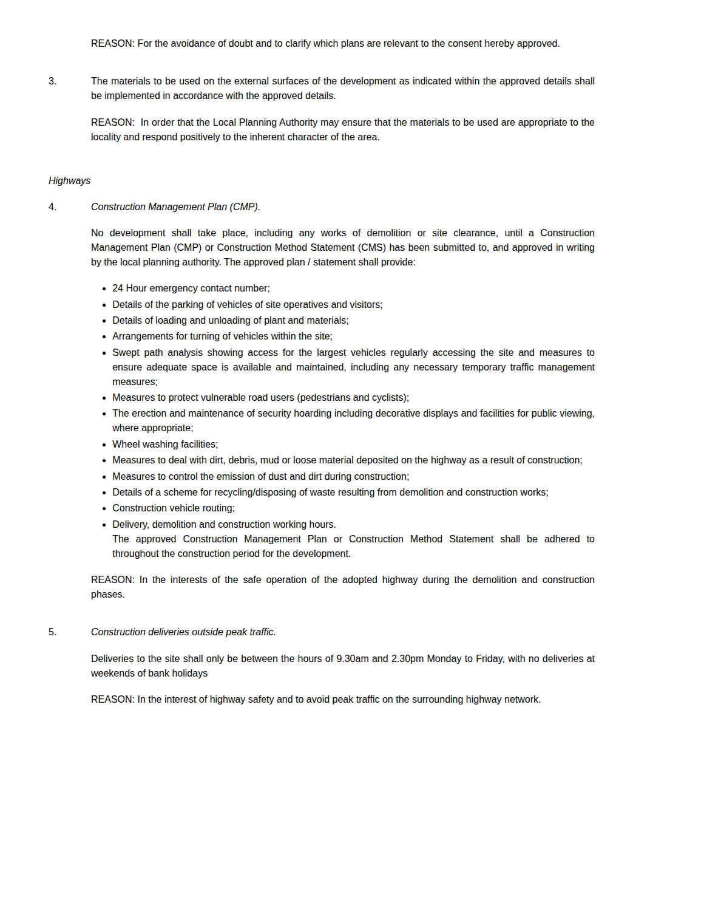REASON: For the avoidance of doubt and to clarify which plans are relevant to the consent hereby approved.
3.
The materials to be used on the external surfaces of the development as indicated within the approved details shall be implemented in accordance with the approved details.
REASON: In order that the Local Planning Authority may ensure that the materials to be used are appropriate to the locality and respond positively to the inherent character of the area.
Highways
4.
Construction Management Plan (CMP).
No development shall take place, including any works of demolition or site clearance, until a Construction Management Plan (CMP) or Construction Method Statement (CMS) has been submitted to, and approved in writing by the local planning authority. The approved plan / statement shall provide:
24 Hour emergency contact number;
Details of the parking of vehicles of site operatives and visitors;
Details of loading and unloading of plant and materials;
Arrangements for turning of vehicles within the site;
Swept path analysis showing access for the largest vehicles regularly accessing the site and measures to ensure adequate space is available and maintained, including any necessary temporary traffic management measures;
Measures to protect vulnerable road users (pedestrians and cyclists);
The erection and maintenance of security hoarding including decorative displays and facilities for public viewing, where appropriate;
Wheel washing facilities;
Measures to deal with dirt, debris, mud or loose material deposited on the highway as a result of construction;
Measures to control the emission of dust and dirt during construction;
Details of a scheme for recycling/disposing of waste resulting from demolition and construction works;
Construction vehicle routing;
Delivery, demolition and construction working hours.
The approved Construction Management Plan or Construction Method Statement shall be adhered to throughout the construction period for the development.
REASON: In the interests of the safe operation of the adopted highway during the demolition and construction phases.
5.
Construction deliveries outside peak traffic.
Deliveries to the site shall only be between the hours of 9.30am and 2.30pm Monday to Friday, with no deliveries at weekends of bank holidays
REASON: In the interest of highway safety and to avoid peak traffic on the surrounding highway network.